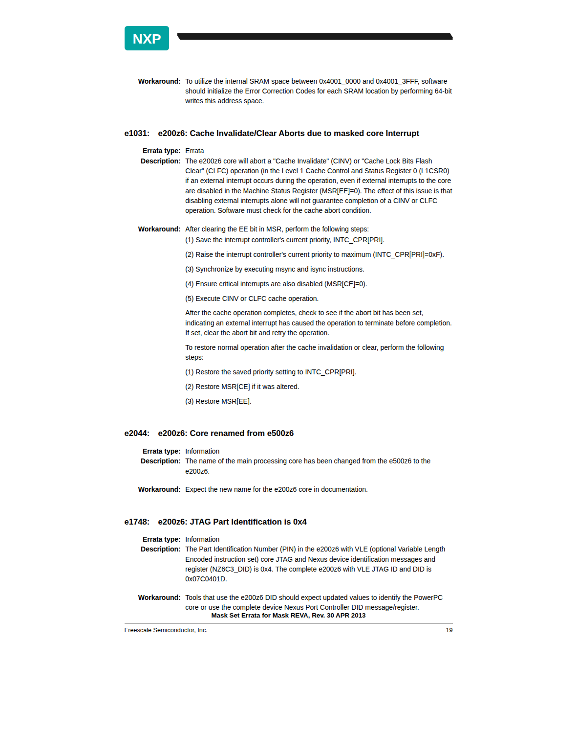NXP
Workaround:
To utilize the internal SRAM space between 0x4001_0000 and 0x4001_3FFF, software should initialize the Error Correction Codes for each SRAM location by performing 64-bit writes this address space.
e1031: e200z6: Cache Invalidate/Clear Aborts due to masked core Interrupt
Errata type:
Errata
Description:
The e200z6 core will abort a "Cache Invalidate" (CINV) or "Cache Lock Bits Flash Clear" (CLFC) operation (in the Level 1 Cache Control and Status Register 0 (L1CSR0) if an external interrupt occurs during the operation, even if external interrupts to the core are disabled in the Machine Status Register (MSR[EE]=0). The effect of this issue is that disabling external interrupts alone will not guarantee completion of a CINV or CLFC operation. Software must check for the cache abort condition.
Workaround:
After clearing the EE bit in MSR, perform the following steps:
(1) Save the interrupt controller's current priority, INTC_CPR[PRI].
(2) Raise the interrupt controller's current priority to maximum (INTC_CPR[PRI]=0xF).
(3) Synchronize by executing msync and isync instructions.
(4) Ensure critical interrupts are also disabled (MSR[CE]=0).
(5) Execute CINV or CLFC cache operation.
After the cache operation completes, check to see if the abort bit has been set, indicating an external interrupt has caused the operation to terminate before completion. If set, clear the abort bit and retry the operation.
To restore normal operation after the cache invalidation or clear, perform the following steps:
(1) Restore the saved priority setting to INTC_CPR[PRI].
(2) Restore MSR[CE] if it was altered.
(3) Restore MSR[EE].
e2044: e200z6: Core renamed from e500z6
Errata type:
Information
Description:
The name of the main processing core has been changed from the e500z6 to the e200z6.
Workaround:
Expect the new name for the e200z6 core in documentation.
e1748: e200z6: JTAG Part Identification is 0x4
Errata type:
Information
Description:
The Part Identification Number (PIN) in the e200z6 with VLE (optional Variable Length Encoded instruction set) core JTAG and Nexus device identification messages and register (NZ6C3_DID) is 0x4. The complete e200z6 with VLE JTAG ID and DID is 0x07C0401D.
Workaround:
Tools that use the e200z6 DID should expect updated values to identify the PowerPC core or use the complete device Nexus Port Controller DID message/register.
Mask Set Errata for Mask REVA, Rev. 30 APR 2013
Freescale Semiconductor, Inc. 19